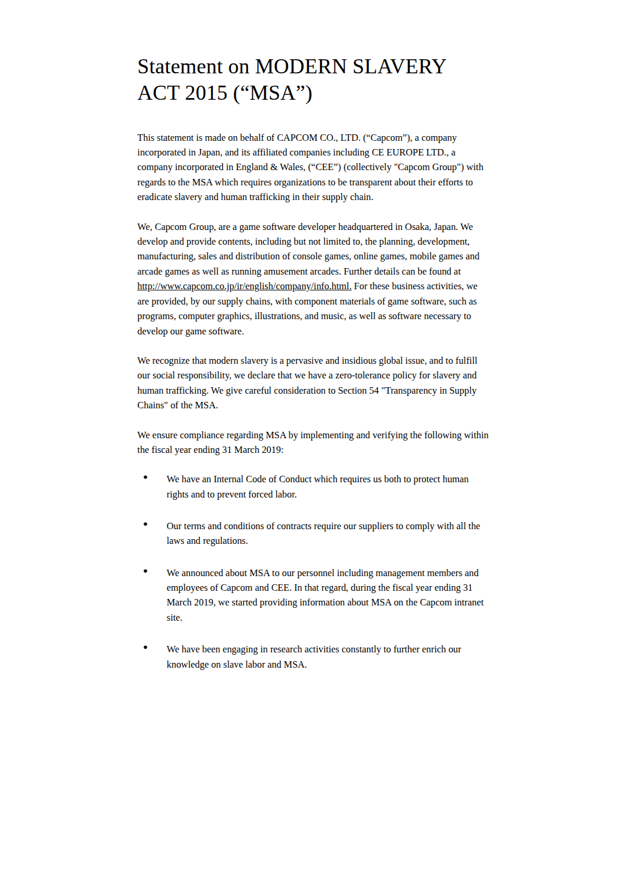Statement on MODERN SLAVERY ACT 2015 (“MSA”)
This statement is made on behalf of CAPCOM CO., LTD. (“Capcom”), a company incorporated in Japan, and its affiliated companies including CE EUROPE LTD., a company incorporated in England & Wales, (“CEE”) (collectively "Capcom Group") with regards to the MSA which requires organizations to be transparent about their efforts to eradicate slavery and human trafficking in their supply chain.
We, Capcom Group, are a game software developer headquartered in Osaka, Japan. We develop and provide contents, including but not limited to, the planning, development, manufacturing, sales and distribution of console games, online games, mobile games and arcade games as well as running amusement arcades. Further details can be found at http://www.capcom.co.jp/ir/english/company/info.html. For these business activities, we are provided, by our supply chains, with component materials of game software, such as programs, computer graphics, illustrations, and music, as well as software necessary to develop our game software.
We recognize that modern slavery is a pervasive and insidious global issue, and to fulfill our social responsibility, we declare that we have a zero-tolerance policy for slavery and human trafficking. We give careful consideration to Section 54 "Transparency in Supply Chains" of the MSA.
We ensure compliance regarding MSA by implementing and verifying the following within the fiscal year ending 31 March 2019:
We have an Internal Code of Conduct which requires us both to protect human rights and to prevent forced labor.
Our terms and conditions of contracts require our suppliers to comply with all the laws and regulations.
We announced about MSA to our personnel including management members and employees of Capcom and CEE. In that regard, during the fiscal year ending 31 March 2019, we started providing information about MSA on the Capcom intranet site.
We have been engaging in research activities constantly to further enrich our knowledge on slave labor and MSA.